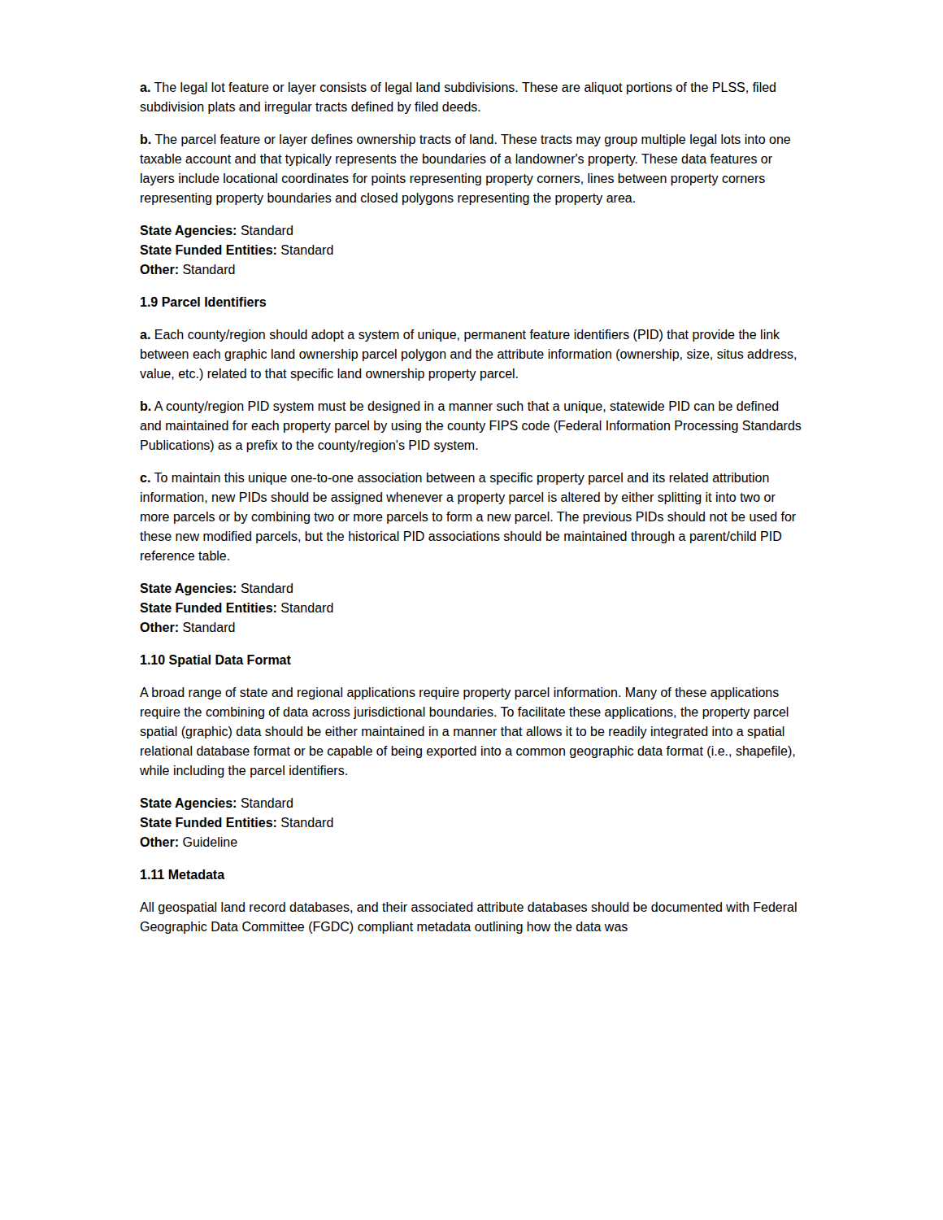a. The legal lot feature or layer consists of legal land subdivisions. These are aliquot portions of the PLSS, filed subdivision plats and irregular tracts defined by filed deeds.
b. The parcel feature or layer defines ownership tracts of land. These tracts may group multiple legal lots into one taxable account and that typically represents the boundaries of a landowner's property. These data features or layers include locational coordinates for points representing property corners, lines between property corners representing property boundaries and closed polygons representing the property area.
State Agencies: Standard
State Funded Entities: Standard
Other: Standard
1.9 Parcel Identifiers
a. Each county/region should adopt a system of unique, permanent feature identifiers (PID) that provide the link between each graphic land ownership parcel polygon and the attribute information (ownership, size, situs address, value, etc.) related to that specific land ownership property parcel.
b. A county/region PID system must be designed in a manner such that a unique, statewide PID can be defined and maintained for each property parcel by using the county FIPS code (Federal Information Processing Standards Publications) as a prefix to the county/region's PID system.
c. To maintain this unique one-to-one association between a specific property parcel and its related attribution information, new PIDs should be assigned whenever a property parcel is altered by either splitting it into two or more parcels or by combining two or more parcels to form a new parcel. The previous PIDs should not be used for these new modified parcels, but the historical PID associations should be maintained through a parent/child PID reference table.
State Agencies: Standard
State Funded Entities: Standard
Other: Standard
1.10 Spatial Data Format
A broad range of state and regional applications require property parcel information. Many of these applications require the combining of data across jurisdictional boundaries. To facilitate these applications, the property parcel spatial (graphic) data should be either maintained in a manner that allows it to be readily integrated into a spatial relational database format or be capable of being exported into a common geographic data format (i.e., shapefile), while including the parcel identifiers.
State Agencies: Standard
State Funded Entities: Standard
Other: Guideline
1.11 Metadata
All geospatial land record databases, and their associated attribute databases should be documented with Federal Geographic Data Committee (FGDC) compliant metadata outlining how the data was